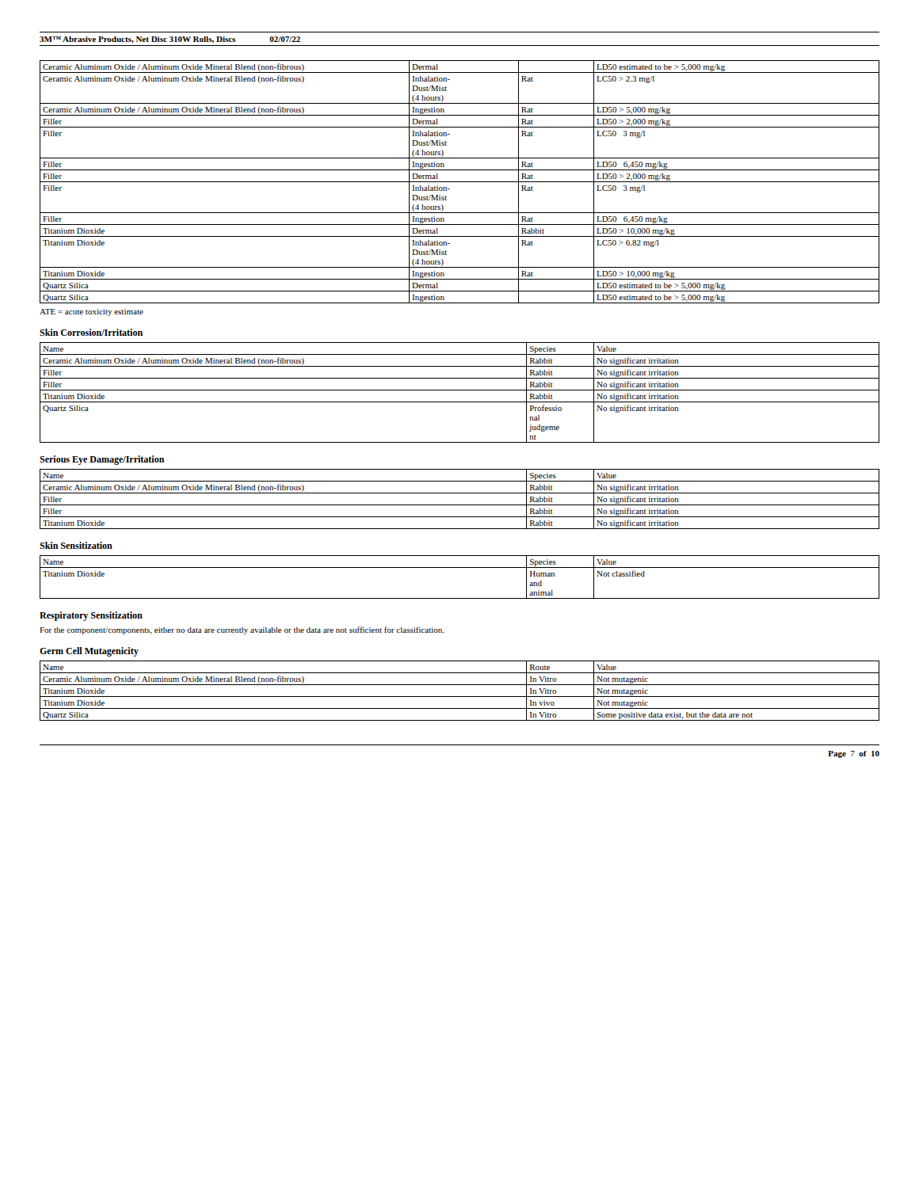3M™ Abrasive Products, Net Disc 310W Rolls, Discs 02/07/22
| Ceramic Aluminum Oxide / Aluminum Oxide Mineral Blend (non-fibrous) | Dermal | | LD50 estimated to be > 5,000 mg/kg |
| Ceramic Aluminum Oxide / Aluminum Oxide Mineral Blend (non-fibrous) | Inhalation- Dust/Mist (4 hours) | Rat | LC50 > 2.3 mg/l |
| Ceramic Aluminum Oxide / Aluminum Oxide Mineral Blend (non-fibrous) | Ingestion | Rat | LD50 > 5,000 mg/kg |
| Filler | Dermal | Rat | LD50 > 2,000 mg/kg |
| Filler | Inhalation- Dust/Mist (4 hours) | Rat | LC50 3 mg/l |
| Filler | Ingestion | Rat | LD50 6,450 mg/kg |
| Filler | Dermal | Rat | LD50 > 2,000 mg/kg |
| Filler | Inhalation- Dust/Mist (4 hours) | Rat | LC50 3 mg/l |
| Filler | Ingestion | Rat | LD50 6,450 mg/kg |
| Titanium Dioxide | Dermal | Rabbit | LD50 > 10,000 mg/kg |
| Titanium Dioxide | Inhalation- Dust/Mist (4 hours) | Rat | LC50 > 6.82 mg/l |
| Titanium Dioxide | Ingestion | Rat | LD50 > 10,000 mg/kg |
| Quartz Silica | Dermal | | LD50 estimated to be > 5,000 mg/kg |
| Quartz Silica | Ingestion | | LD50 estimated to be > 5,000 mg/kg |
ATE = acute toxicity estimate
Skin Corrosion/Irritation
| Name | Species | Value |
| --- | --- | --- |
| Ceramic Aluminum Oxide / Aluminum Oxide Mineral Blend (non-fibrous) | Rabbit | No significant irritation |
| Filler | Rabbit | No significant irritation |
| Filler | Rabbit | No significant irritation |
| Titanium Dioxide | Rabbit | No significant irritation |
| Quartz Silica | Professio nal judgeme nt | No significant irritation |
Serious Eye Damage/Irritation
| Name | Species | Value |
| --- | --- | --- |
| Ceramic Aluminum Oxide / Aluminum Oxide Mineral Blend (non-fibrous) | Rabbit | No significant irritation |
| Filler | Rabbit | No significant irritation |
| Filler | Rabbit | No significant irritation |
| Titanium Dioxide | Rabbit | No significant irritation |
Skin Sensitization
| Name | Species | Value |
| --- | --- | --- |
| Titanium Dioxide | Human and animal | Not classified |
Respiratory Sensitization
For the component/components, either no data are currently available or the data are not sufficient for classification.
Germ Cell Mutagenicity
| Name | Route | Value |
| --- | --- | --- |
| Ceramic Aluminum Oxide / Aluminum Oxide Mineral Blend (non-fibrous) | In Vitro | Not mutagenic |
| Titanium Dioxide | In Vitro | Not mutagenic |
| Titanium Dioxide | In vivo | Not mutagenic |
| Quartz Silica | In Vitro | Some positive data exist, but the data are not |
Page 7 of 10